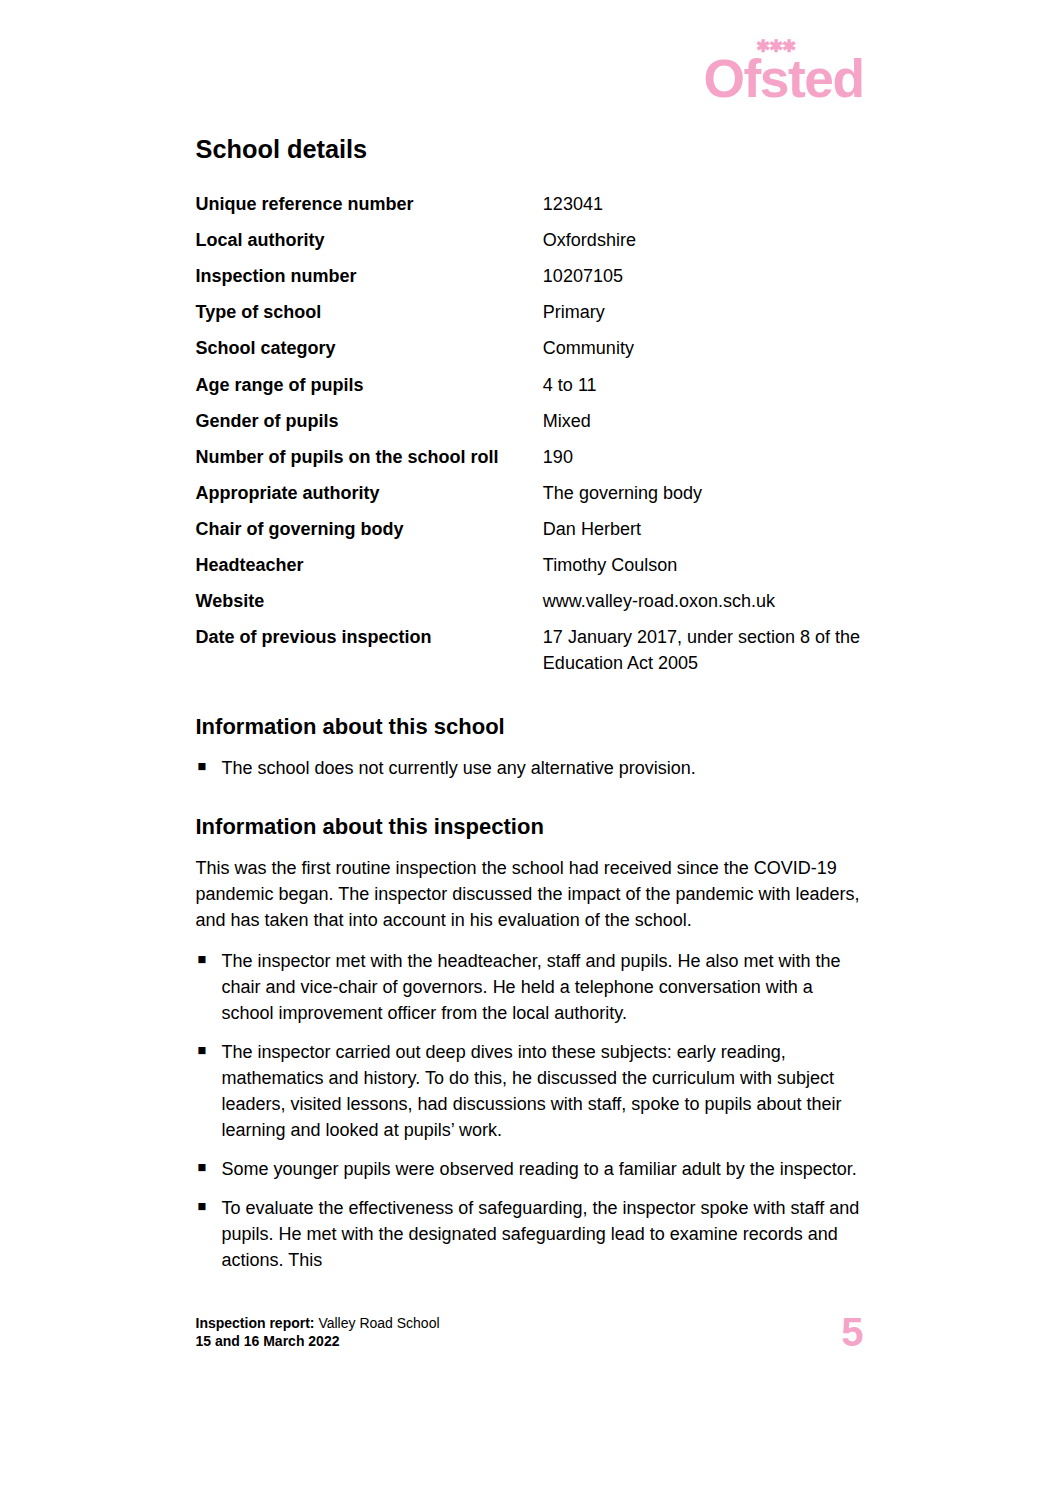✱✱✱ Ofsted
School details
| Unique reference number | 123041 |
| Local authority | Oxfordshire |
| Inspection number | 10207105 |
| Type of school | Primary |
| School category | Community |
| Age range of pupils | 4 to 11 |
| Gender of pupils | Mixed |
| Number of pupils on the school roll | 190 |
| Appropriate authority | The governing body |
| Chair of governing body | Dan Herbert |
| Headteacher | Timothy Coulson |
| Website | www.valley-road.oxon.sch.uk |
| Date of previous inspection | 17 January 2017, under section 8 of the Education Act 2005 |
Information about this school
The school does not currently use any alternative provision.
Information about this inspection
This was the first routine inspection the school had received since the COVID-19 pandemic began. The inspector discussed the impact of the pandemic with leaders, and has taken that into account in his evaluation of the school.
The inspector met with the headteacher, staff and pupils. He also met with the chair and vice-chair of governors. He held a telephone conversation with a school improvement officer from the local authority.
The inspector carried out deep dives into these subjects: early reading, mathematics and history. To do this, he discussed the curriculum with subject leaders, visited lessons, had discussions with staff, spoke to pupils about their learning and looked at pupils’ work.
Some younger pupils were observed reading to a familiar adult by the inspector.
To evaluate the effectiveness of safeguarding, the inspector spoke with staff and pupils. He met with the designated safeguarding lead to examine records and actions. This
Inspection report: Valley Road School
15 and 16 March 2022
5